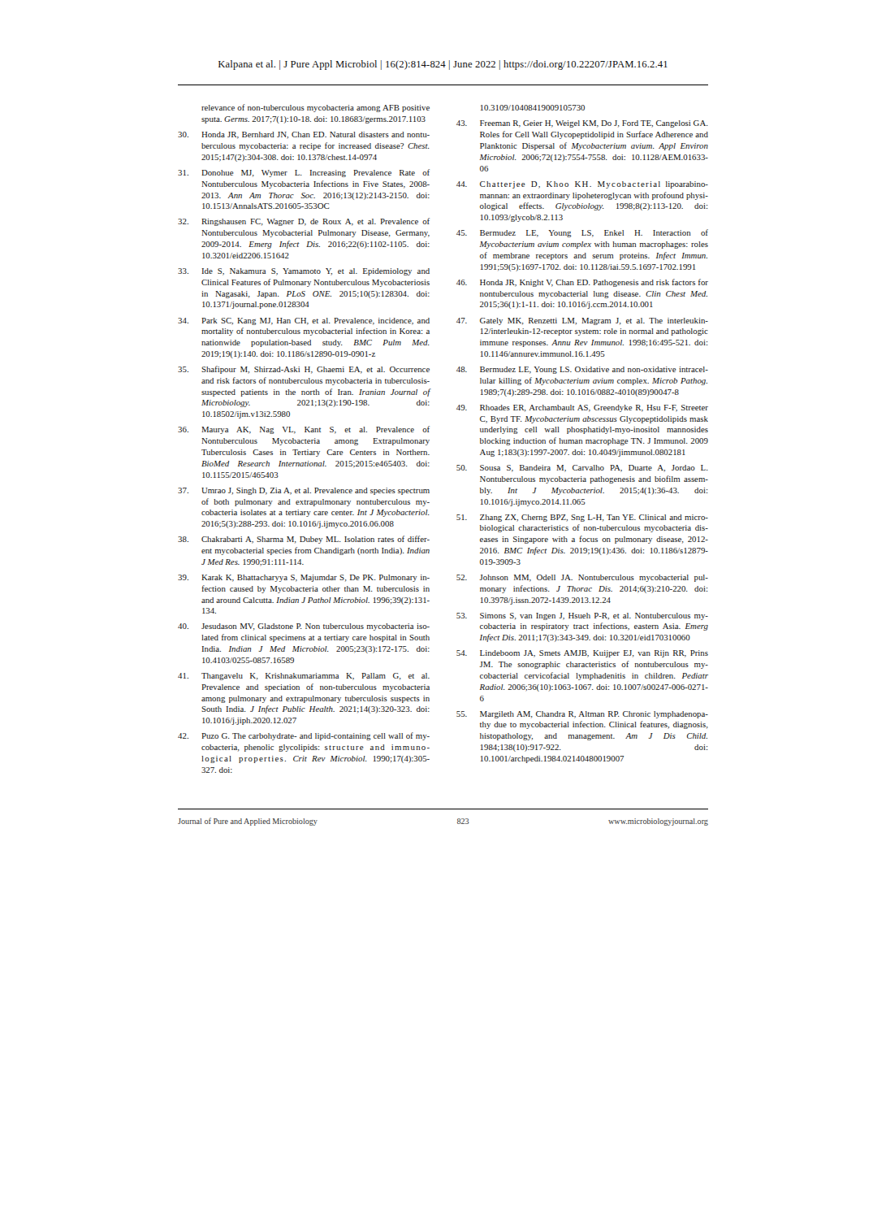Kalpana et al. | J Pure Appl Microbiol | 16(2):814-824 | June 2022 | https://doi.org/10.22207/JPAM.16.2.41
relevance of non-tuberculous mycobacteria among AFB positive sputa. Germs. 2017;7(1):10-18. doi: 10.18683/germs.2017.1103
30. Honda JR, Bernhard JN, Chan ED. Natural disasters and nontuberculous mycobacteria: a recipe for increased disease? Chest. 2015;147(2):304-308. doi: 10.1378/chest.14-0974
31. Donohue MJ, Wymer L. Increasing Prevalence Rate of Nontuberculous Mycobacteria Infections in Five States, 2008-2013. Ann Am Thorac Soc. 2016;13(12):2143-2150. doi: 10.1513/AnnalsATS.201605-353OC
32. Ringshausen FC, Wagner D, de Roux A, et al. Prevalence of Nontuberculous Mycobacterial Pulmonary Disease, Germany, 2009-2014. Emerg Infect Dis. 2016;22(6):1102-1105. doi: 10.3201/eid2206.151642
33. Ide S, Nakamura S, Yamamoto Y, et al. Epidemiology and Clinical Features of Pulmonary Nontuberculous Mycobacteriosis in Nagasaki, Japan. PLoS ONE. 2015;10(5):128304. doi: 10.1371/journal.pone.0128304
34. Park SC, Kang MJ, Han CH, et al. Prevalence, incidence, and mortality of nontuberculous mycobacterial infection in Korea: a nationwide population-based study. BMC Pulm Med. 2019;19(1):140. doi: 10.1186/s12890-019-0901-z
35. Shafipour M, Shirzad-Aski H, Ghaemi EA, et al. Occurrence and risk factors of nontuberculous mycobacteria in tuberculosis-suspected patients in the north of Iran. Iranian Journal of Microbiology. 2021;13(2):190-198. doi: 10.18502/ijm.v13i2.5980
36. Maurya AK, Nag VL, Kant S, et al. Prevalence of Nontuberculous Mycobacteria among Extrapulmonary Tuberculosis Cases in Tertiary Care Centers in Northern. BioMed Research International. 2015;2015:e465403. doi: 10.1155/2015/465403
37. Umrao J, Singh D, Zia A, et al. Prevalence and species spectrum of both pulmonary and extrapulmonary nontuberculous mycobacteria isolates at a tertiary care center. Int J Mycobacteriol. 2016;5(3):288-293. doi: 10.1016/j.ijmyco.2016.06.008
38. Chakrabarti A, Sharma M, Dubey ML. Isolation rates of different mycobacterial species from Chandigarh (north India). Indian J Med Res. 1990;91:111-114.
39. Karak K, Bhattacharyya S, Majumdar S, De PK. Pulmonary infection caused by Mycobacteria other than M. tuberculosis in and around Calcutta. Indian J Pathol Microbiol. 1996;39(2):131-134.
40. Jesudason MV, Gladstone P. Non tuberculous mycobacteria isolated from clinical specimens at a tertiary care hospital in South India. Indian J Med Microbiol. 2005;23(3):172-175. doi: 10.4103/0255-0857.16589
41. Thangavelu K, Krishnakumariamma K, Pallam G, et al. Prevalence and speciation of non-tuberculous mycobacteria among pulmonary and extrapulmonary tuberculosis suspects in South India. J Infect Public Health. 2021;14(3):320-323. doi: 10.1016/j.jiph.2020.12.027
42. Puzo G. The carbohydrate- and lipid-containing cell wall of mycobacteria, phenolic glycolipids: structure and immunological properties. Crit Rev Microbiol. 1990;17(4):305-327. doi:
10.3109/10408419009105730
43. Freeman R, Geier H, Weigel KM, Do J, Ford TE, Cangelosi GA. Roles for Cell Wall Glycopeptidolipid in Surface Adherence and Planktonic Dispersal of Mycobacterium avium. Appl Environ Microbiol. 2006;72(12):7554-7558. doi: 10.1128/AEM.01633-06
44. Chatterjee D, Khoo KH. Mycobacterial lipoarabinomannan: an extraordinary lipoheteroglycan with profound physiological effects. Glycobiology. 1998;8(2):113-120. doi: 10.1093/glycob/8.2.113
45. Bermudez LE, Young LS, Enkel H. Interaction of Mycobacterium avium complex with human macrophages: roles of membrane receptors and serum proteins. Infect Immun. 1991;59(5):1697-1702. doi: 10.1128/iai.59.5.1697-1702.1991
46. Honda JR, Knight V, Chan ED. Pathogenesis and risk factors for nontuberculous mycobacterial lung disease. Clin Chest Med. 2015;36(1):1-11. doi: 10.1016/j.ccm.2014.10.001
47. Gately MK, Renzetti LM, Magram J, et al. The interleukin-12/interleukin-12-receptor system: role in normal and pathologic immune responses. Annu Rev Immunol. 1998;16:495-521. doi: 10.1146/annurev.immunol.16.1.495
48. Bermudez LE, Young LS. Oxidative and non-oxidative intracellular killing of Mycobacterium avium complex. Microb Pathog. 1989;7(4):289-298. doi: 10.1016/0882-4010(89)90047-8
49. Rhoades ER, Archambault AS, Greendyke R, Hsu F-F, Streeter C, Byrd TF. Mycobacterium abscessus Glycopeptidolipids mask underlying cell wall phosphatidyl-myo-inositol mannosides blocking induction of human macrophage TN. J Immunol. 2009 Aug 1;183(3):1997-2007. doi: 10.4049/jimmunol.0802181
50. Sousa S, Bandeira M, Carvalho PA, Duarte A, Jordao L. Nontuberculous mycobacteria pathogenesis and biofilm assembly. Int J Mycobacteriol. 2015;4(1):36-43. doi: 10.1016/j.ijmyco.2014.11.065
51. Zhang ZX, Cherng BPZ, Sng L-H, Tan YE. Clinical and microbiological characteristics of non-tuberculous mycobacteria diseases in Singapore with a focus on pulmonary disease, 2012-2016. BMC Infect Dis. 2019;19(1):436. doi: 10.1186/s12879-019-3909-3
52. Johnson MM, Odell JA. Nontuberculous mycobacterial pulmonary infections. J Thorac Dis. 2014;6(3):210-220. doi: 10.3978/j.issn.2072-1439.2013.12.24
53. Simons S, van Ingen J, Hsueh P-R, et al. Nontuberculous mycobacteria in respiratory tract infections, eastern Asia. Emerg Infect Dis. 2011;17(3):343-349. doi: 10.3201/eid170310060
54. Lindeboom JA, Smets AMJB, Kuijper EJ, van Rijn RR, Prins JM. The sonographic characteristics of nontuberculous mycobacterial cervicofacial lymphadenitis in children. Pediatr Radiol. 2006;36(10):1063-1067. doi: 10.1007/s00247-006-0271-6
55. Margileth AM, Chandra R, Altman RP. Chronic lymphadenopathy due to mycobacterial infection. Clinical features, diagnosis, histopathology, and management. Am J Dis Child. 1984;138(10):917-922. doi: 10.1001/archpedi.1984.02140480019007
Journal of Pure and Applied Microbiology www.microbiologyjournal.org
823